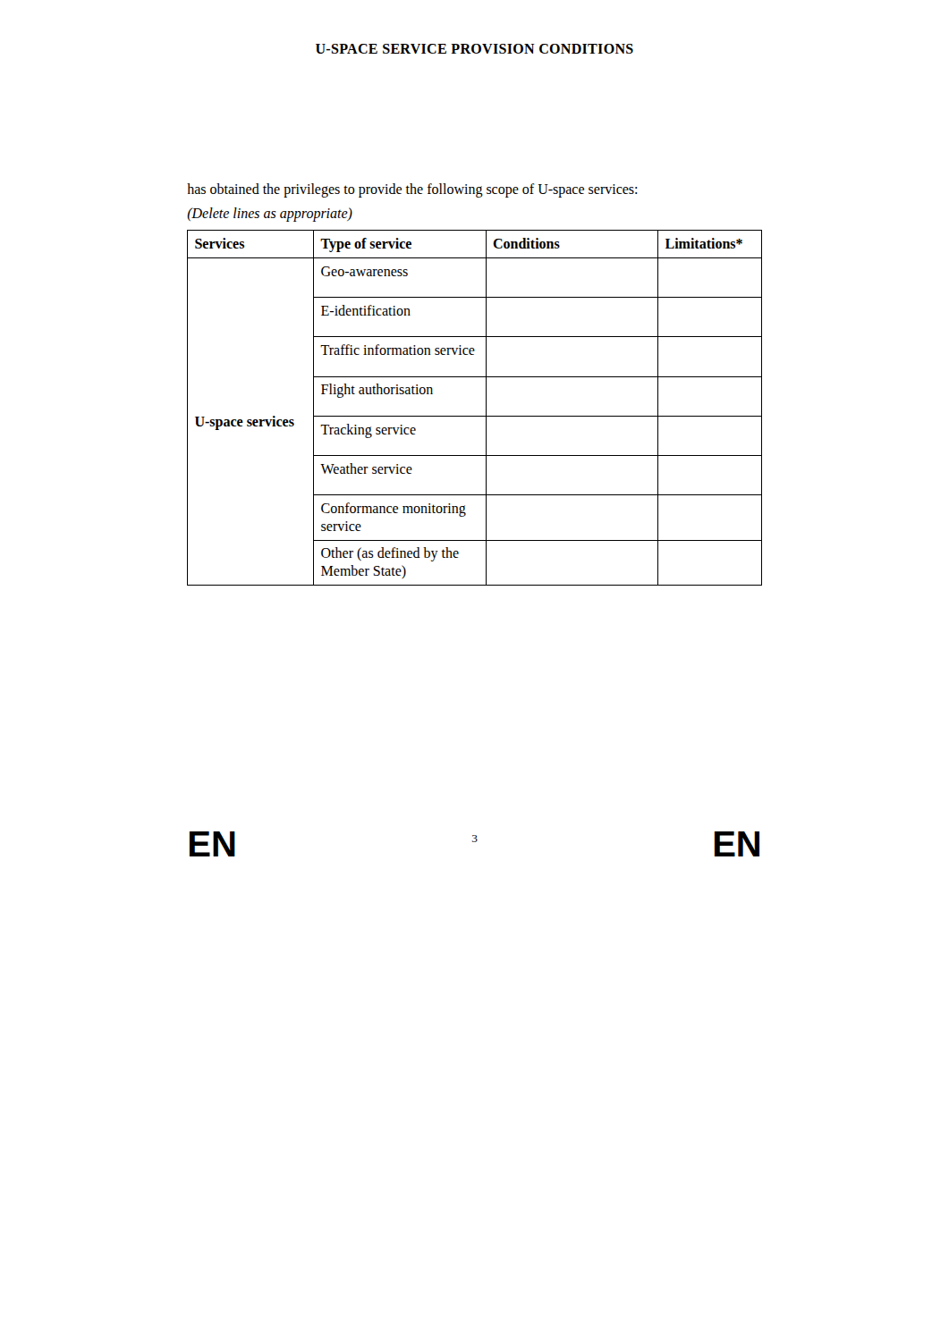U-space service provision conditions
has obtained the privileges to provide the following scope of U-space services:
(Delete lines as appropriate)
| Services | Type of service | Conditions | Limitations* |
| --- | --- | --- | --- |
| U-space services | Geo-awareness | | |
| E-identification | | |
| Traffic information service | | |
| Flight authorisation | | |
| Tracking service | | |
| Weather service | | |
| Conformance monitoring service | | |
| Other (as defined by the Member State) | | |
EN
3
EN